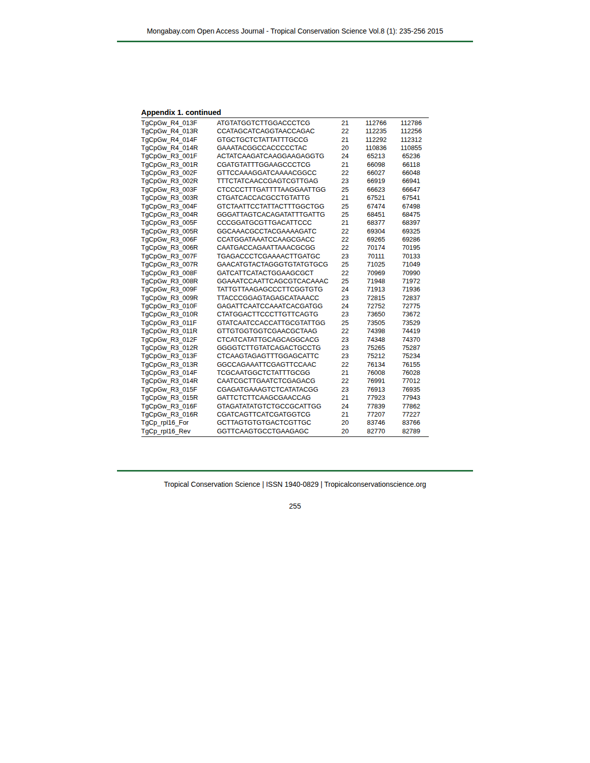Mongabay.com Open Access Journal - Tropical Conservation Science Vol.8 (1): 235-256 2015
Appendix 1. continued
| TgCpGw_R4_013F | ATGTATGGTCTTGGACCCTCG | 21 | 112766 | 112786 |
| TgCpGw_R4_013R | CCATAGCATCAGGTAACCAGAC | 22 | 112235 | 112256 |
| TgCpGw_R4_014F | GTGCTGCTCTATTATTTGCCG | 21 | 112292 | 112312 |
| TgCpGw_R4_014R | GAAATACGGCCACCCCCTAC | 20 | 110836 | 110855 |
| TgCpGw_R3_001F | ACTATCAAGATCAAGGAAGAGGTG | 24 | 65213 | 65236 |
| TgCpGw_R3_001R | CGATGTATTTGGAAGCCCTCG | 21 | 66098 | 66118 |
| TgCpGw_R3_002F | GTTCCAAAGGATCAAAACGGCC | 22 | 66027 | 66048 |
| TgCpGw_R3_002R | TTTCTATCAACCGAGTCGTTGAG | 23 | 66919 | 66941 |
| TgCpGw_R3_003F | CTCCCCTTTGATTTTAAGGAATTGG | 25 | 66623 | 66647 |
| TgCpGw_R3_003R | CTGATCACCACGCCTGTATTG | 21 | 67521 | 67541 |
| TgCpGw_R3_004F | GTCTAATTCCTATTACTTTGGCTGG | 25 | 67474 | 67498 |
| TgCpGw_R3_004R | GGGATTAGTCACAGATATTTGATTG | 25 | 68451 | 68475 |
| TgCpGw_R3_005F | CCCGGATGCGTTGACATTCCC | 21 | 68377 | 68397 |
| TgCpGw_R3_005R | GGCAAACGCCTACGAAAAGATC | 22 | 69304 | 69325 |
| TgCpGw_R3_006F | CCATGGATAAATCCAAGCGACC | 22 | 69265 | 69286 |
| TgCpGw_R3_006R | CAATGACCAGAATTAAACGCGG | 22 | 70174 | 70195 |
| TgCpGw_R3_007F | TGAGACCCTCGAAAACTTGATGC | 23 | 70111 | 70133 |
| TgCpGw_R3_007R | GAACATGTACTAGGGTGTATGTGCG | 25 | 71025 | 71049 |
| TgCpGw_R3_008F | GATCATTCATACTGGAAGCGCT | 22 | 70969 | 70990 |
| TgCpGw_R3_008R | GGAAATCCAATTCAGCGTCACAAAC | 25 | 71948 | 71972 |
| TgCpGw_R3_009F | TATTGTTAAGAGCCCTTCGGTGTG | 24 | 71913 | 71936 |
| TgCpGw_R3_009R | TTACCCGGAGTAGAGCATAAACC | 23 | 72815 | 72837 |
| TgCpGw_R3_010F | GAGATTCAATCCAAATCACGATGG | 24 | 72752 | 72775 |
| TgCpGw_R3_010R | CTATGGACTTCCCTTGTTCAGTG | 23 | 73650 | 73672 |
| TgCpGw_R3_011F | GTATCAATCCACCATTGCGTATTGG | 25 | 73505 | 73529 |
| TgCpGw_R3_011R | GTTGTGGTGGTCGAACGCTAAG | 22 | 74398 | 74419 |
| TgCpGw_R3_012F | CTCATCATATTGCAGCAGGCACG | 23 | 74348 | 74370 |
| TgCpGw_R3_012R | GGGGTCTTGTATCAGACTGCCTG | 23 | 75265 | 75287 |
| TgCpGw_R3_013F | CTCAAGTAGAGTTTGGAGCATTC | 23 | 75212 | 75234 |
| TgCpGw_R3_013R | GGCCAGAAATTCGAGTTCCAAC | 22 | 76134 | 76155 |
| TgCpGw_R3_014F | TCGCAATGGCTCTATTTGCGG | 21 | 76008 | 76028 |
| TgCpGw_R3_014R | CAATCGCTTGAATCTCGAGACG | 22 | 76991 | 77012 |
| TgCpGw_R3_015F | CGAGATGAAAGTCTCATATACGG | 23 | 76913 | 76935 |
| TgCpGw_R3_015R | GATTCTCTTCAAGCGAACCAG | 21 | 77923 | 77943 |
| TgCpGw_R3_016F | GTAGATATATGTCTGCCGCATTGG | 24 | 77839 | 77862 |
| TgCpGw_R3_016R | CGATCAGTTCATCGATGGTCG | 21 | 77207 | 77227 |
| TgCp_rpl16_For | GCTTAGTGTGTGACTCGTTGC | 20 | 83746 | 83766 |
| TgCp_rpl16_Rev | GGTTCAAGTGCCTGAAGAGC | 20 | 82770 | 82789 |
Tropical Conservation Science | ISSN 1940-0829 | Tropicalconservationscience.org
255